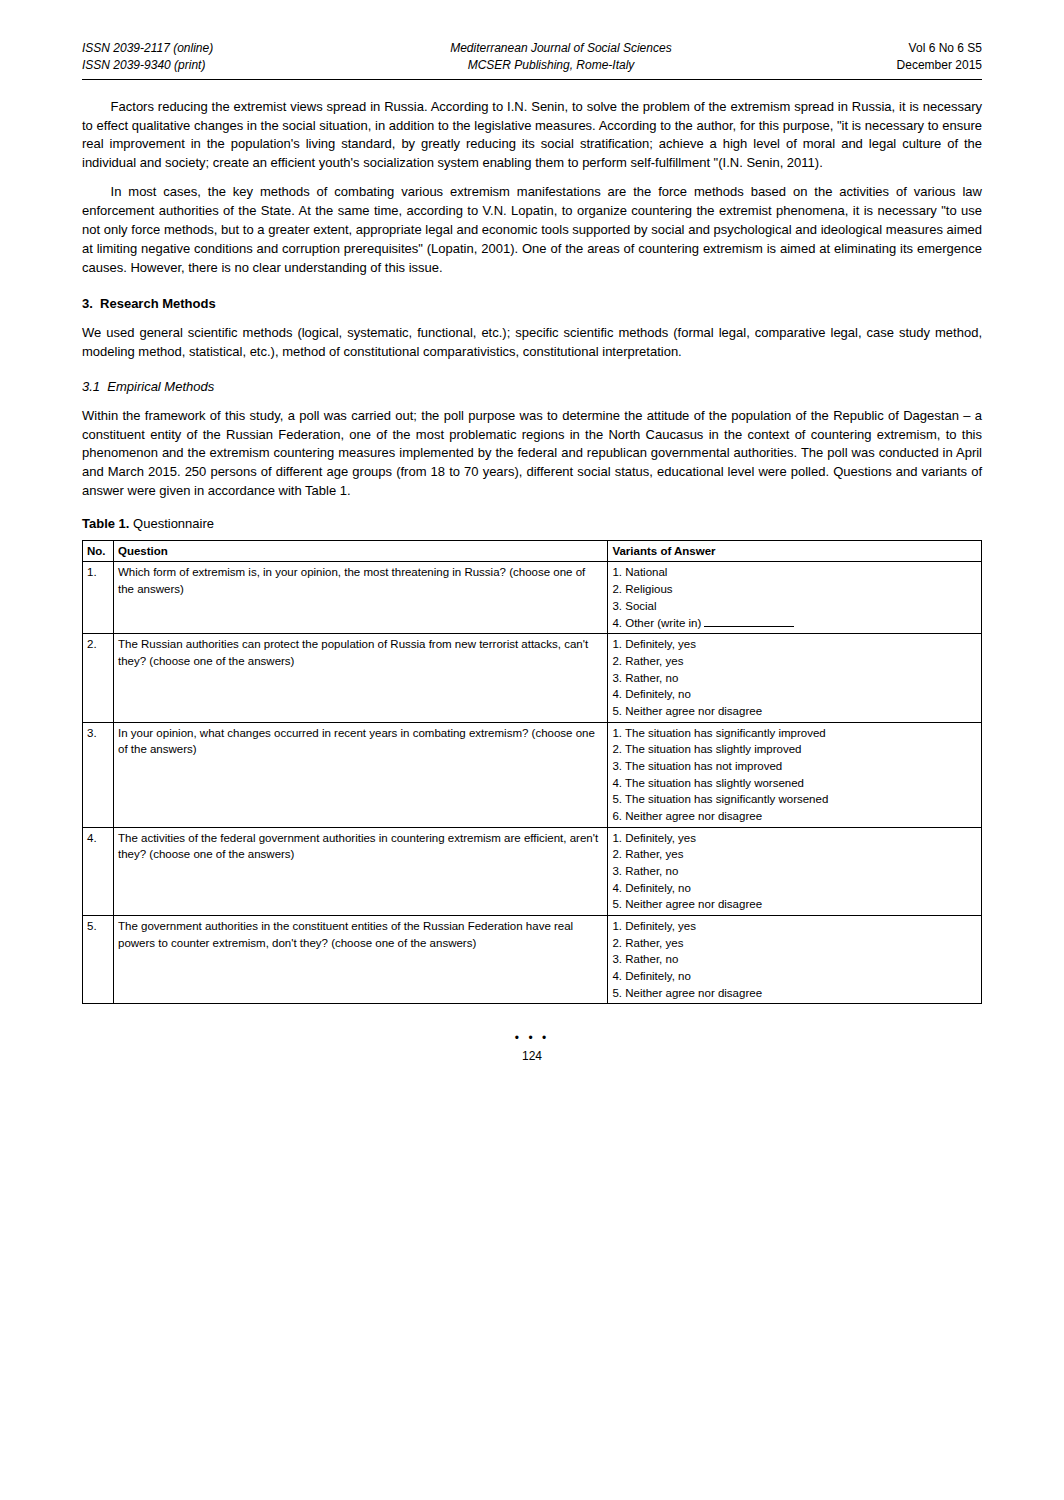ISSN 2039-2117 (online)
Mediterranean Journal of Social Sciences
Vol 6 No 6 S5
ISSN 2039-9340 (print)
MCSER Publishing, Rome-Italy
December 2015
Factors reducing the extremist views spread in Russia. According to I.N. Senin, to solve the problem of the extremism spread in Russia, it is necessary to effect qualitative changes in the social situation, in addition to the legislative measures. According to the author, for this purpose, "it is necessary to ensure real improvement in the population's living standard, by greatly reducing its social stratification; achieve a high level of moral and legal culture of the individual and society; create an efficient youth's socialization system enabling them to perform self-fulfillment "(I.N. Senin, 2011).
In most cases, the key methods of combating various extremism manifestations are the force methods based on the activities of various law enforcement authorities of the State. At the same time, according to V.N. Lopatin, to organize countering the extremist phenomena, it is necessary "to use not only force methods, but to a greater extent, appropriate legal and economic tools supported by social and psychological and ideological measures aimed at limiting negative conditions and corruption prerequisites" (Lopatin, 2001). One of the areas of countering extremism is aimed at eliminating its emergence causes. However, there is no clear understanding of this issue.
3. Research Methods
We used general scientific methods (logical, systematic, functional, etc.); specific scientific methods (formal legal, comparative legal, case study method, modeling method, statistical, etc.), method of constitutional comparativistics, constitutional interpretation.
3.1 Empirical Methods
Within the framework of this study, a poll was carried out; the poll purpose was to determine the attitude of the population of the Republic of Dagestan – a constituent entity of the Russian Federation, one of the most problematic regions in the North Caucasus in the context of countering extremism, to this phenomenon and the extremism countering measures implemented by the federal and republican governmental authorities. The poll was conducted in April and March 2015. 250 persons of different age groups (from 18 to 70 years), different social status, educational level were polled. Questions and variants of answer were given in accordance with Table 1.
Table 1. Questionnaire
| No. | Question | Variants of Answer |
| --- | --- | --- |
| 1. | Which form of extremism is, in your opinion, the most threatening in Russia? (choose one of the answers) | 1. National 2. Religious 3. Social 4. Other (write in) |
| 2. | The Russian authorities can protect the population of Russia from new terrorist attacks, can't they? (choose one of the answers) | 1. Definitely, yes 2. Rather, yes 3. Rather, no 4. Definitely, no 5. Neither agree nor disagree |
| 3. | In your opinion, what changes occurred in recent years in combating extremism? (choose one of the answers) | 1. The situation has significantly improved 2. The situation has slightly improved 3. The situation has not improved 4. The situation has slightly worsened 5. The situation has significantly worsened 6. Neither agree nor disagree |
| 4. | The activities of the federal government authorities in countering extremism are efficient, aren't they? (choose one of the answers) | 1. Definitely, yes 2. Rather, yes 3. Rather, no 4. Definitely, no 5. Neither agree nor disagree |
| 5. | The government authorities in the constituent entities of the Russian Federation have real powers to counter extremism, don't they? (choose one of the answers) | 1. Definitely, yes 2. Rather, yes 3. Rather, no 4. Definitely, no 5. Neither agree nor disagree |
• • •
124